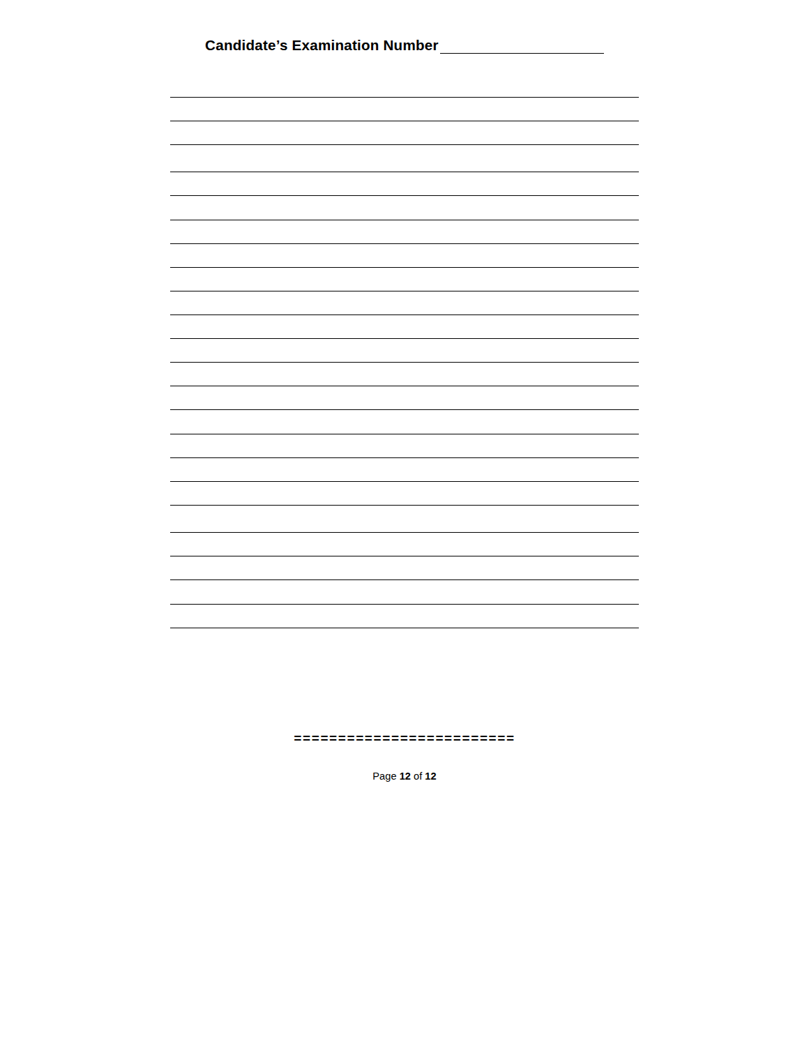Candidate’s Examination Number
=========================
Page 12 of 12